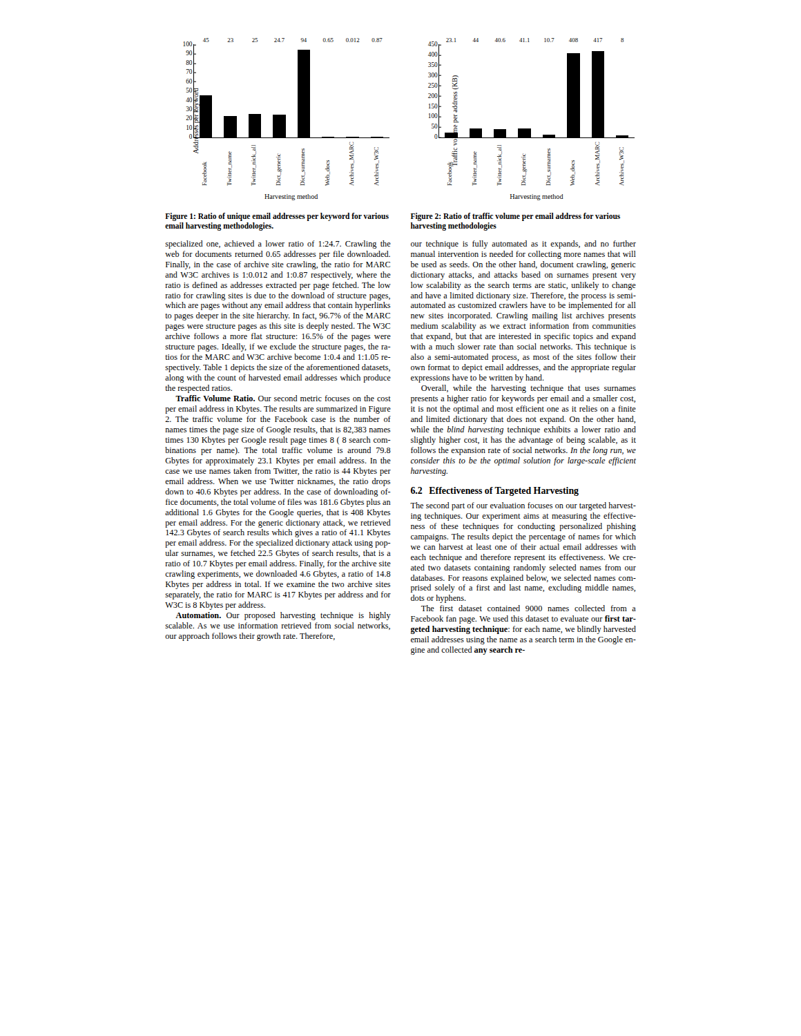Addresses per keyword
100
90
80
70
60
50
40
30
20
10
0
45
23
25
24.7
94
0.65
0.012
0.87
Facebook
Twitter_name
Twitter_nick_all
Dict_generic
Dict_surnames
Web_docs
Archives_MARC
Archives_W3C
Harvesting method
Figure 1: Ratio of unique email addresses per keyword for various email harvesting methodologies.
Traffic volume per address (KB)
450
400
350
300
250
200
150
100
50
0
23.1
44
40.6
41.1
10.7
408
417
8
Facebook
Twitter_name
Twitter_nick_all
Dict_generic
Dict_surnames
Web_docs
Archives_MARC
Archives_W3C
Harvesting method
Figure 2: Ratio of traffic volume per email address for various harvesting methodologies
specialized one, achieved a lower ratio of 1:24.7. Crawling the web for documents returned 0.65 addresses per file downloaded. Finally, in the case of archive site crawling, the ratio for MARC and W3C archives is 1:0.012 and 1:0.87 respectively, where the ratio is defined as addresses extracted per page fetched. The low ratio for crawling sites is due to the download of structure pages, which are pages without any email address that contain hyperlinks to pages deeper in the site hierarchy. In fact, 96.7% of the MARC pages were structure pages as this site is deeply nested. The W3C archive follows a more flat structure: 16.5% of the pages were structure pages. Ideally, if we exclude the structure pages, the ratios for the MARC and W3C archive become 1:0.4 and 1:1.05 respectively. Table 1 depicts the size of the aforementioned datasets, along with the count of harvested email addresses which produce the respected ratios.
Traffic Volume Ratio. Our second metric focuses on the cost per email address in Kbytes. The results are summarized in Figure 2. The traffic volume for the Facebook case is the number of names times the page size of Google results, that is 82,383 names times 130 Kbytes per Google result page times 8 ( 8 search combinations per name). The total traffic volume is around 79.8 Gbytes for approximately 23.1 Kbytes per email address. In the case we use names taken from Twitter, the ratio is 44 Kbytes per email address. When we use Twitter nicknames, the ratio drops down to 40.6 Kbytes per address. In the case of downloading office documents, the total volume of files was 181.6 Gbytes plus an additional 1.6 Gbytes for the Google queries, that is 408 Kbytes per email address. For the generic dictionary attack, we retrieved 142.3 Gbytes of search results which gives a ratio of 41.1 Kbytes per email address. For the specialized dictionary attack using popular surnames, we fetched 22.5 Gbytes of search results, that is a ratio of 10.7 Kbytes per email address. Finally, for the archive site crawling experiments, we downloaded 4.6 Gbytes, a ratio of 14.8 Kbytes per address in total. If we examine the two archive sites separately, the ratio for MARC is 417 Kbytes per address and for W3C is 8 Kbytes per address.
Automation. Our proposed harvesting technique is highly scalable. As we use information retrieved from social networks, our approach follows their growth rate. Therefore,
our technique is fully automated as it expands, and no further manual intervention is needed for collecting more names that will be used as seeds. On the other hand, document crawling, generic dictionary attacks, and attacks based on surnames present very low scalability as the search terms are static, unlikely to change and have a limited dictionary size. Therefore, the process is semi-automated as customized crawlers have to be implemented for all new sites incorporated. Crawling mailing list archives presents medium scalability as we extract information from communities that expand, but that are interested in specific topics and expand with a much slower rate than social networks. This technique is also a semi-automated process, as most of the sites follow their own format to depict email addresses, and the appropriate regular expressions have to be written by hand.
Overall, while the harvesting technique that uses surnames presents a higher ratio for keywords per email and a smaller cost, it is not the optimal and most efficient one as it relies on a finite and limited dictionary that does not expand. On the other hand, while the blind harvesting technique exhibits a lower ratio and slightly higher cost, it has the advantage of being scalable, as it follows the expansion rate of social networks. In the long run, we consider this to be the optimal solution for large-scale efficient harvesting.
6.2 Effectiveness of Targeted Harvesting
The second part of our evaluation focuses on our targeted harvesting techniques. Our experiment aims at measuring the effectiveness of these techniques for conducting personalized phishing campaigns. The results depict the percentage of names for which we can harvest at least one of their actual email addresses with each technique and therefore represent its effectiveness. We created two datasets containing randomly selected names from our databases. For reasons explained below, we selected names comprised solely of a first and last name, excluding middle names, dots or hyphens.
The first dataset contained 9000 names collected from a Facebook fan page. We used this dataset to evaluate our first targeted harvesting technique: for each name, we blindly harvested email addresses using the name as a search term in the Google engine and collected any search re-